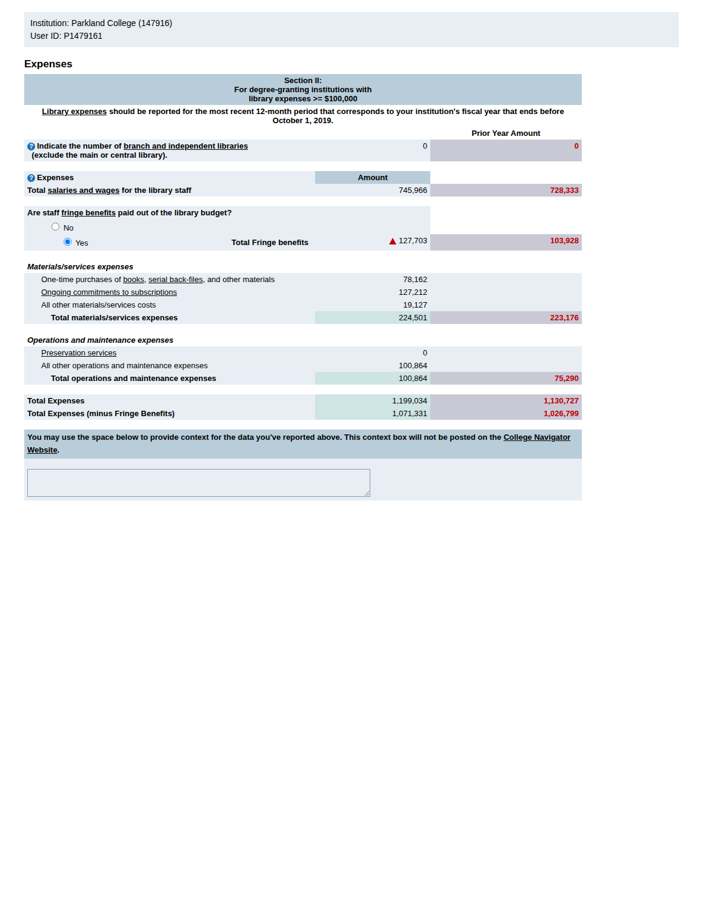Institution: Parkland College (147916)
User ID: P1479161
Expenses
| Section II: For degree-granting institutions with library expenses >= $100,000 |
| Library expenses should be reported for the most recent 12-month period that corresponds to your institution's fiscal year that ends before October 1, 2019. |
| | | Prior Year Amount |
| ? Indicate the number of branch and independent libraries (exclude the main or central library). | 0 | 0 |
| ? Expenses | Amount | |
| Total salaries and wages for the library staff | 745,966 | 728,333 |
| Are staff fringe benefits paid out of the library budget? | | |
| No | | |
| / Yes / Total Fringe benefits / | 127,703 | 103,928 |
| Materials/services expenses | | |
| One-time purchases of books , serial back-files , and other materials | 78,162 | |
| Ongoing commitments to subscriptions | 127,212 | |
| All other materials/services costs | 19,127 | |
| Total materials/services expenses | 224,501 | 223,176 |
| Operations and maintenance expenses | | |
| Preservation services | 0 | |
| All other operations and maintenance expenses | 100,864 | |
| Total operations and maintenance expenses | 100,864 | 75,290 |
| Total Expenses | 1,199,034 | 1,130,727 |
| Total Expenses (minus Fringe Benefits) | 1,071,331 | 1,026,799 |
| You may use the space below to provide context for the data you've reported above. This context box will not be posted on the College Navigator Website . |